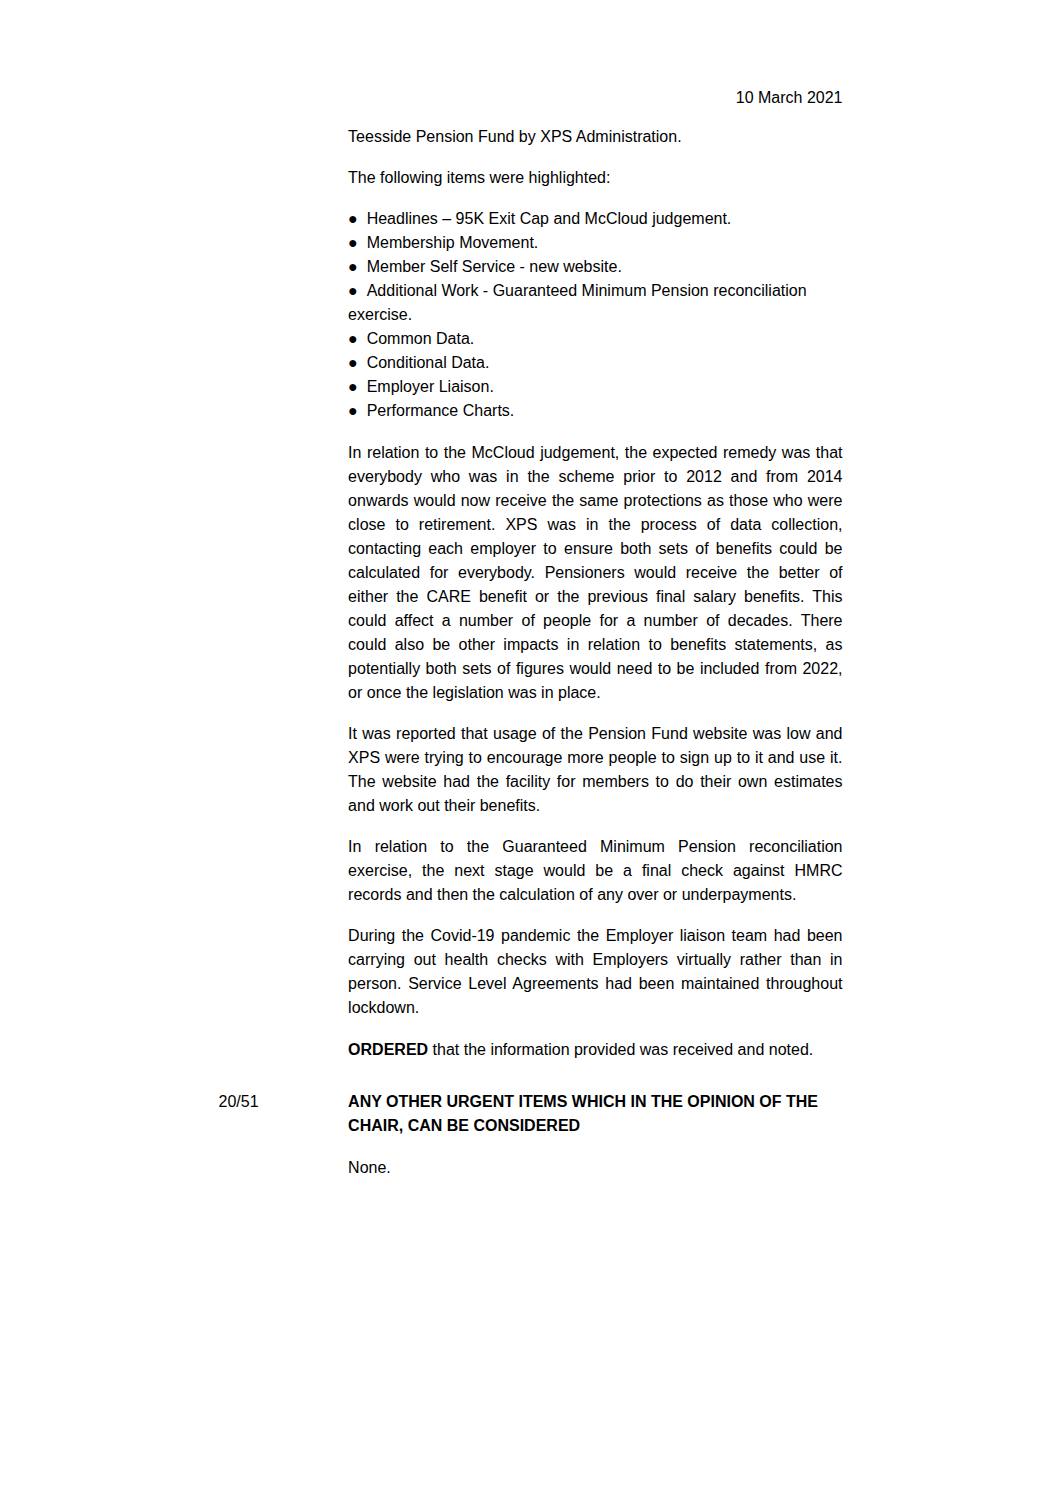10 March 2021
Teesside Pension Fund by XPS Administration.
The following items were highlighted:
Headlines – 95K Exit Cap and McCloud judgement.
Membership Movement.
Member Self Service - new website.
Additional Work - Guaranteed Minimum Pension reconciliation exercise.
Common Data.
Conditional Data.
Employer Liaison.
Performance Charts.
In relation to the McCloud judgement, the expected remedy was that everybody who was in the scheme prior to 2012 and from 2014 onwards would now receive the same protections as those who were close to retirement. XPS was in the process of data collection, contacting each employer to ensure both sets of benefits could be calculated for everybody. Pensioners would receive the better of either the CARE benefit or the previous final salary benefits. This could affect a number of people for a number of decades. There could also be other impacts in relation to benefits statements, as potentially both sets of figures would need to be included from 2022, or once the legislation was in place.
It was reported that usage of the Pension Fund website was low and XPS were trying to encourage more people to sign up to it and use it. The website had the facility for members to do their own estimates and work out their benefits.
In relation to the Guaranteed Minimum Pension reconciliation exercise, the next stage would be a final check against HMRC records and then the calculation of any over or underpayments.
During the Covid-19 pandemic the Employer liaison team had been carrying out health checks with Employers virtually rather than in person. Service Level Agreements had been maintained throughout lockdown.
ORDERED that the information provided was received and noted.
20/51
ANY OTHER URGENT ITEMS WHICH IN THE OPINION OF THE CHAIR, CAN BE CONSIDERED
None.